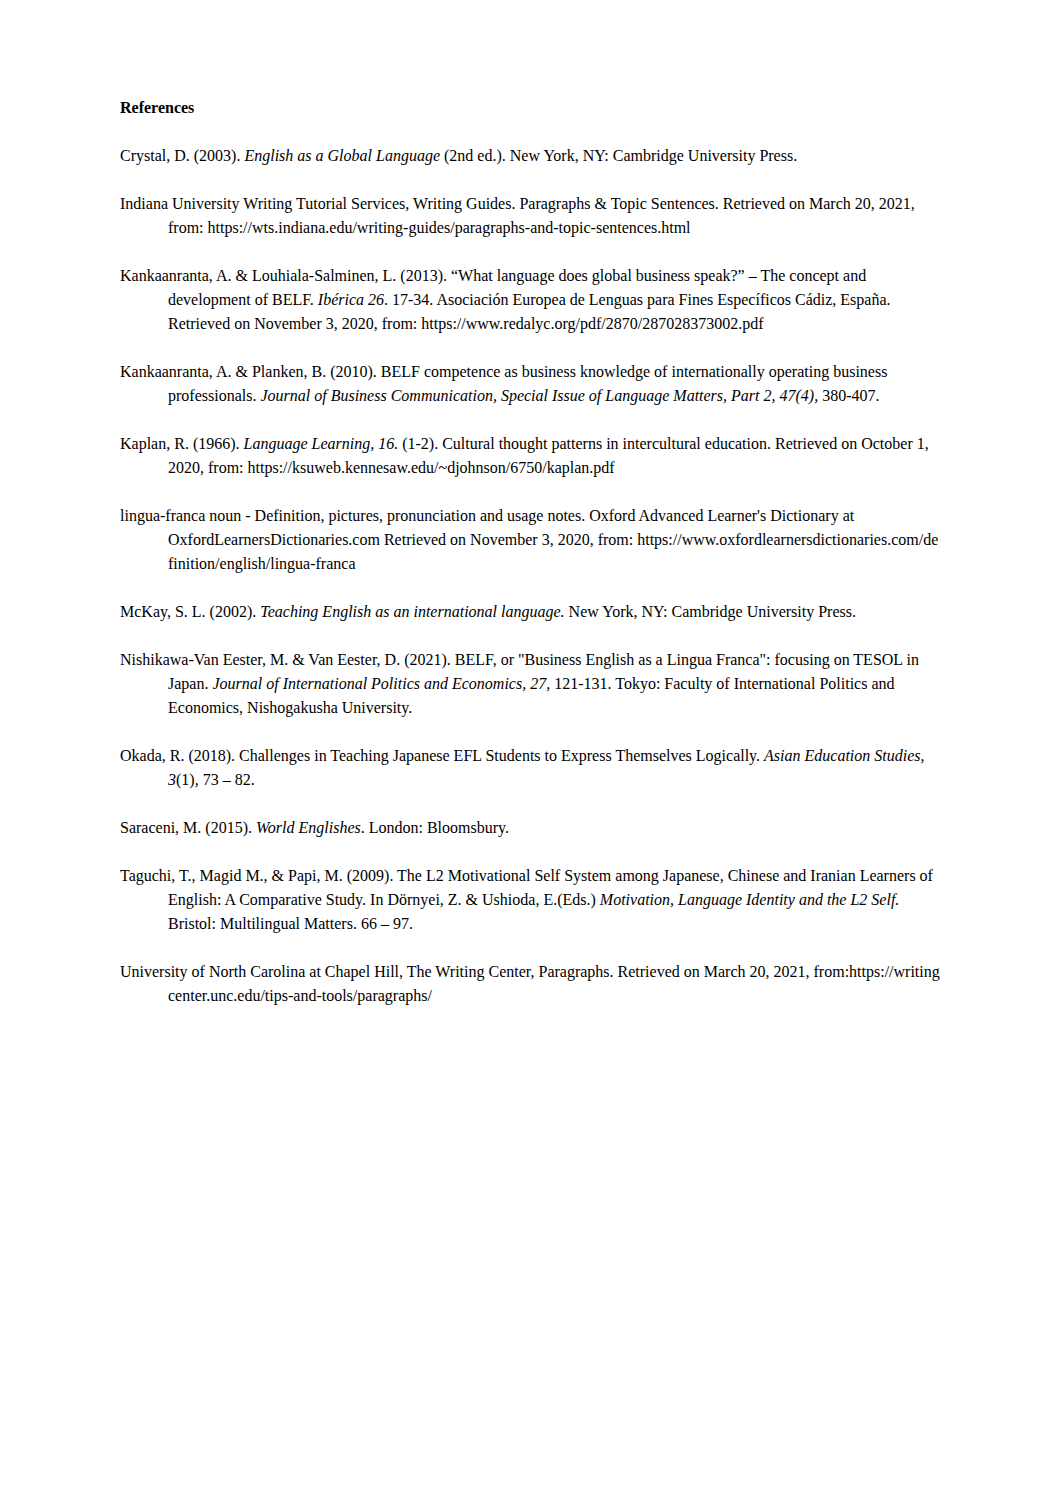References
Crystal, D. (2003). English as a Global Language (2nd ed.). New York, NY: Cambridge University Press.
Indiana University Writing Tutorial Services, Writing Guides. Paragraphs & Topic Sentences. Retrieved on March 20, 2021, from: https://wts.indiana.edu/writing-guides/paragraphs-and-topic-sentences.html
Kankaanranta, A. & Louhiala-Salminen, L. (2013). “What language does global business speak?” – The concept and development of BELF. Ibérica 26. 17-34. Asociación Europea de Lenguas para Fines Específicos Cádiz, España. Retrieved on November 3, 2020, from: https://www.redalyc.org/pdf/2870/287028373002.pdf
Kankaanranta, A. & Planken, B. (2010). BELF competence as business knowledge of internationally operating business professionals. Journal of Business Communication, Special Issue of Language Matters, Part 2, 47(4), 380-407.
Kaplan, R. (1966). Language Learning, 16. (1-2). Cultural thought patterns in intercultural education. Retrieved on October 1, 2020, from: https://ksuweb.kennesaw.edu/~djohnson/6750/kaplan.pdf
lingua-franca noun - Definition, pictures, pronunciation and usage notes. Oxford Advanced Learner's Dictionary at OxfordLearnersDictionaries.com Retrieved on November 3, 2020, from: https://www.oxfordlearnersdictionaries.com/definition/english/lingua-franca
McKay, S. L. (2002). Teaching English as an international language. New York, NY: Cambridge University Press.
Nishikawa-Van Eester, M. & Van Eester, D. (2021). BELF, or "Business English as a Lingua Franca": focusing on TESOL in Japan. Journal of International Politics and Economics, 27, 121-131. Tokyo: Faculty of International Politics and Economics, Nishogakusha University.
Okada, R. (2018). Challenges in Teaching Japanese EFL Students to Express Themselves Logically. Asian Education Studies, 3(1), 73 – 82.
Saraceni, M. (2015). World Englishes. London: Bloomsbury.
Taguchi, T., Magid M., & Papi, M. (2009). The L2 Motivational Self System among Japanese, Chinese and Iranian Learners of English: A Comparative Study. In Dörnyei, Z. & Ushioda, E.(Eds.) Motivation, Language Identity and the L2 Self. Bristol: Multilingual Matters. 66 – 97.
University of North Carolina at Chapel Hill, The Writing Center, Paragraphs. Retrieved on March 20, 2021, from:https://writingcenter.unc.edu/tips-and-tools/paragraphs/